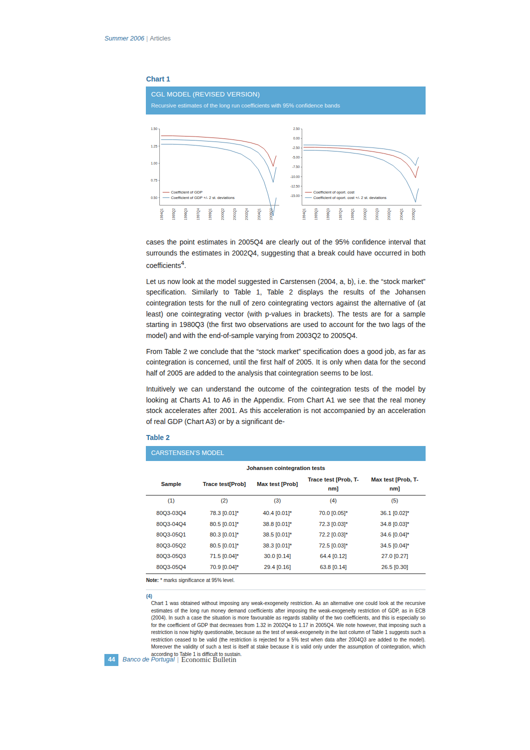Summer 2006|Articles
Chart 1
CGL MODEL (REVISED VERSION)
Recursive estimates of the long run coefficients with 95% confidence bands
1.50 1.25 1.00 0.75 0.50 Coefficient of GDP Coefficient of GDP +/- 2 st. deviations 1994Q1 1995Q2 1996Q3 1997Q4 1999Q1 2000Q2 2001Q3 2002Q4 2004Q1 2005Q2
2.50 0.00 -2.50 -5.00 -7.50 -10.00 -12.50 -15.00 Coefficient of oport. cost Coefficient of oport. cost +/- 2 st. deviations 1994Q1 1995Q3 1996Q3 1997Q4 1999Q1 2000Q2 2001Q3 2002Q4 2004Q1 2005Q2
cases the point estimates in 2005Q4 are clearly out of the 95% confidence interval that surrounds the estimates in 2002Q4, suggesting that a break could have occurred in both coefficients4.
Let us now look at the model suggested in Carstensen (2004, a, b), i.e. the “stock market” specification. Similarly to Table 1, Table 2 displays the results of the Johansen cointegration tests for the null of zero cointegrating vectors against the alternative of (at least) one cointegrating vector (with p-values in brackets). The tests are for a sample starting in 1980Q3 (the first two observations are used to account for the two lags of the model) and with the end-of-sample varying from 2003Q2 to 2005Q4.
From Table 2 we conclude that the “stock market” specification does a good job, as far as cointegration is concerned, until the first half of 2005. It is only when data for the second half of 2005 are added to the analysis that cointegration seems to be lost.
Intuitively we can understand the outcome of the cointegration tests of the model by looking at Charts A1 to A6 in the Appendix. From Chart A1 we see that the real money stock accelerates after 2001. As this acceleration is not accompanied by an acceleration of real GDP (Chart A3) or by a significant de-
Table 2
CARSTENSEN’S MODEL
| Johansen cointegration tests |
| --- |
| Sample | Trace test[Prob] | Max test [Prob] | Trace test [Prob, T-nm] | Max test [Prob, T-nm] |
| (1) | (2) | (3) | (4) | (5) |
| 80Q3-03Q4 | 78.3 [0.01]* | 40.4 [0.01]* | 70.0 [0.05]* | 36.1 [0.02]* |
| 80Q3-04Q4 | 80.5 [0.01]* | 38.8 [0.01]* | 72.3 [0.03]* | 34.8 [0.03]* |
| 80Q3-05Q1 | 80.3 [0.01]* | 38.5 [0.01]* | 72.2 [0.03]* | 34.6 [0.04]* |
| 80Q3-05Q2 | 80.5 [0.01]* | 38.3 [0.01]* | 72.5 [0.03]* | 34.5 [0.04]* |
| 80Q3-05Q3 | 71.5 [0.04]* | 30.0 [0.14] | 64.4 [0.12] | 27.0 [0.27] |
| 80Q3-05Q4 | 70.9 [0.04]* | 29.4 [0.16] | 63.8 [0.14] | 26.5 [0.30] |
Note: * marks significance at 95% level.
(4) Chart 1 was obtained without imposing any weak-exogeneity restriction. As an alternative one could look at the recursive estimates of the long run money demand coefficients after imposing the weak-exogeneity restriction of GDP, as in ECB (2004). In such a case the situation is more favourable as regards stability of the two coefficients, and this is especially so for the coefficient of GDP that decreases from 1.32 in 2002Q4 to 1.17 in 2005Q4. We note however, that imposing such a restriction is now highly questionable, because as the test of weak-exogeneity in the last column of Table 1 suggests such a restriction ceased to be valid (the restriction is rejected for a 5% test when data after 2004Q3 are added to the model). Moreover the validity of such a test is itself at stake because it is valid only under the assumption of cointegration, which according to Table 1 is difficult to sustain.
44 Banco de Portugal | Economic Bulletin